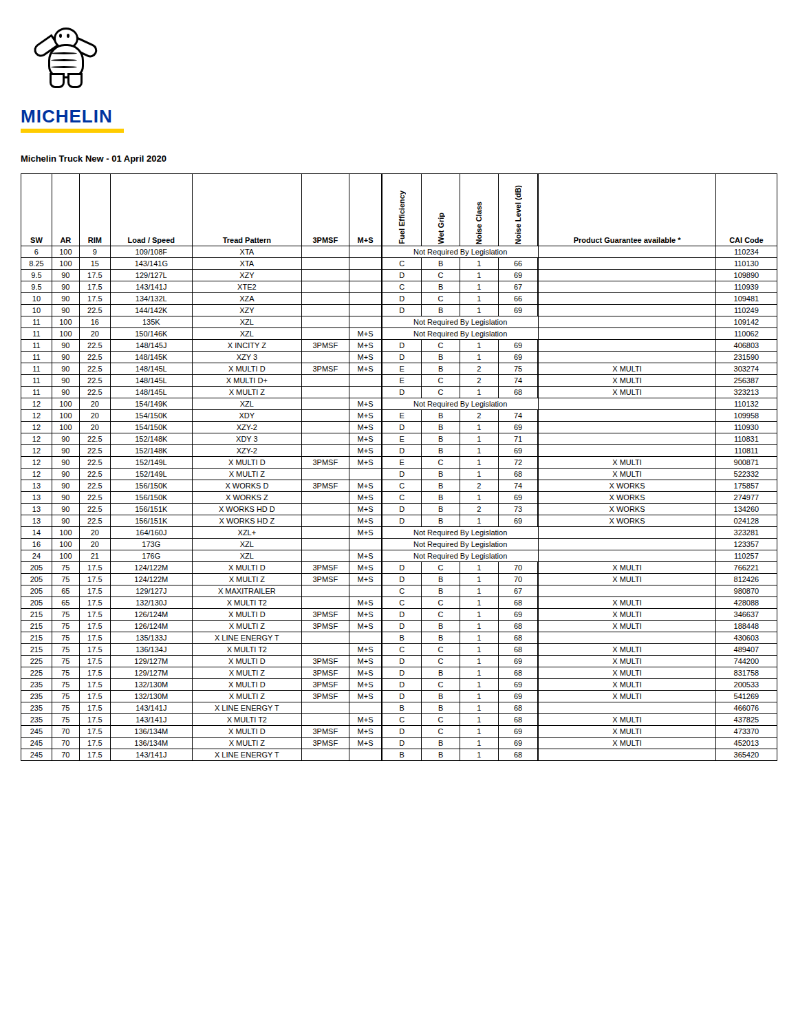MICHELIN
Michelin Truck New - 01 April 2020
| SW | AR | RIM | Load / Speed | Tread Pattern | 3PMSF | M+S | Fuel Efficiency | Wet Grip | Noise Class | Noise Level (dB) | Product Guarantee available * | CAI Code |
| --- | --- | --- | --- | --- | --- | --- | --- | --- | --- | --- | --- | --- |
| 6 | 100 | 9 | 109/108F | XTA | | | Not Required By Legislation | | 110234 |
| 8.25 | 100 | 15 | 143/141G | XTA | | | C | B | 1 | 66 | | 110130 |
| 9.5 | 90 | 17.5 | 129/127L | XZY | | | D | C | 1 | 69 | | 109890 |
| 9.5 | 90 | 17.5 | 143/141J | XTE2 | | | C | B | 1 | 67 | | 110939 |
| 10 | 90 | 17.5 | 134/132L | XZA | | | D | C | 1 | 66 | | 109481 |
| 10 | 90 | 22.5 | 144/142K | XZY | | | D | B | 1 | 69 | | 110249 |
| 11 | 100 | 16 | 135K | XZL | | | Not Required By Legislation | | 109142 |
| 11 | 100 | 20 | 150/146K | XZL | | M+S | Not Required By Legislation | | 110062 |
| 11 | 90 | 22.5 | 148/145J | X INCITY Z | 3PMSF | M+S | D | C | 1 | 69 | | 406803 |
| 11 | 90 | 22.5 | 148/145K | XZY 3 | | M+S | D | B | 1 | 69 | | 231590 |
| 11 | 90 | 22.5 | 148/145L | X MULTI D | 3PMSF | M+S | E | B | 2 | 75 | X MULTI | 303274 |
| 11 | 90 | 22.5 | 148/145L | X MULTI D+ | | | E | C | 2 | 74 | X MULTI | 256387 |
| 11 | 90 | 22.5 | 148/145L | X MULTI Z | | | D | C | 1 | 68 | X MULTI | 323213 |
| 12 | 100 | 20 | 154/149K | XZL | | M+S | Not Required By Legislation | | 110132 |
| 12 | 100 | 20 | 154/150K | XDY | | M+S | E | B | 2 | 74 | | 109958 |
| 12 | 100 | 20 | 154/150K | XZY-2 | | M+S | D | B | 1 | 69 | | 110930 |
| 12 | 90 | 22.5 | 152/148K | XDY 3 | | M+S | E | B | 1 | 71 | | 110831 |
| 12 | 90 | 22.5 | 152/148K | XZY-2 | | M+S | D | B | 1 | 69 | | 110811 |
| 12 | 90 | 22.5 | 152/149L | X MULTI D | 3PMSF | M+S | E | C | 1 | 72 | X MULTI | 900871 |
| 12 | 90 | 22.5 | 152/149L | X MULTI Z | | | D | B | 1 | 68 | X MULTI | 522332 |
| 13 | 90 | 22.5 | 156/150K | X WORKS D | 3PMSF | M+S | C | B | 2 | 74 | X WORKS | 175857 |
| 13 | 90 | 22.5 | 156/150K | X WORKS Z | | M+S | C | B | 1 | 69 | X WORKS | 274977 |
| 13 | 90 | 22.5 | 156/151K | X WORKS HD D | | M+S | D | B | 2 | 73 | X WORKS | 134260 |
| 13 | 90 | 22.5 | 156/151K | X WORKS HD Z | | M+S | D | B | 1 | 69 | X WORKS | 024128 |
| 14 | 100 | 20 | 164/160J | XZL+ | | M+S | Not Required By Legislation | | 323281 |
| 16 | 100 | 20 | 173G | XZL | | | Not Required By Legislation | | 123357 |
| 24 | 100 | 21 | 176G | XZL | | M+S | Not Required By Legislation | | 110257 |
| 205 | 75 | 17.5 | 124/122M | X MULTI D | 3PMSF | M+S | D | C | 1 | 70 | X MULTI | 766221 |
| 205 | 75 | 17.5 | 124/122M | X MULTI Z | 3PMSF | M+S | D | B | 1 | 70 | X MULTI | 812426 |
| 205 | 65 | 17.5 | 129/127J | X MAXITRAILER | | | C | B | 1 | 67 | | 980870 |
| 205 | 65 | 17.5 | 132/130J | X MULTI T2 | | M+S | C | C | 1 | 68 | X MULTI | 428088 |
| 215 | 75 | 17.5 | 126/124M | X MULTI D | 3PMSF | M+S | D | C | 1 | 69 | X MULTI | 346637 |
| 215 | 75 | 17.5 | 126/124M | X MULTI Z | 3PMSF | M+S | D | B | 1 | 68 | X MULTI | 188448 |
| 215 | 75 | 17.5 | 135/133J | X LINE ENERGY T | | | B | B | 1 | 68 | | 430603 |
| 215 | 75 | 17.5 | 136/134J | X MULTI T2 | | M+S | C | C | 1 | 68 | X MULTI | 489407 |
| 225 | 75 | 17.5 | 129/127M | X MULTI D | 3PMSF | M+S | D | C | 1 | 69 | X MULTI | 744200 |
| 225 | 75 | 17.5 | 129/127M | X MULTI Z | 3PMSF | M+S | D | B | 1 | 68 | X MULTI | 831758 |
| 235 | 75 | 17.5 | 132/130M | X MULTI D | 3PMSF | M+S | D | C | 1 | 69 | X MULTI | 200533 |
| 235 | 75 | 17.5 | 132/130M | X MULTI Z | 3PMSF | M+S | D | B | 1 | 69 | X MULTI | 541269 |
| 235 | 75 | 17.5 | 143/141J | X LINE ENERGY T | | | B | B | 1 | 68 | | 466076 |
| 235 | 75 | 17.5 | 143/141J | X MULTI T2 | | M+S | C | C | 1 | 68 | X MULTI | 437825 |
| 245 | 70 | 17.5 | 136/134M | X MULTI D | 3PMSF | M+S | D | C | 1 | 69 | X MULTI | 473370 |
| 245 | 70 | 17.5 | 136/134M | X MULTI Z | 3PMSF | M+S | D | B | 1 | 69 | X MULTI | 452013 |
| 245 | 70 | 17.5 | 143/141J | X LINE ENERGY T | | | B | B | 1 | 68 | | 365420 |